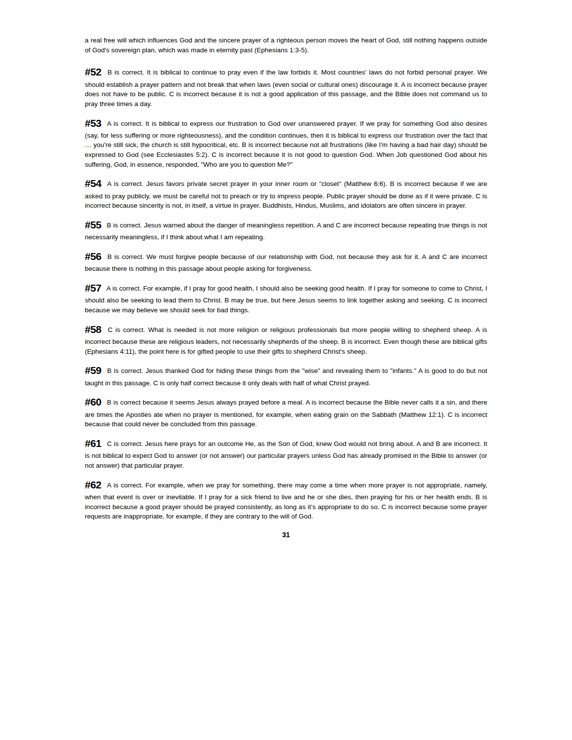a real free will which influences God and the sincere prayer of a righteous person moves the heart of God, still nothing happens outside of God's sovereign plan, which was made in eternity past (Ephesians 1:3-5).
#52 B is correct. It is biblical to continue to pray even if the law forbids it. Most countries' laws do not forbid personal prayer. We should establish a prayer pattern and not break that when laws (even social or cultural ones) discourage it. A is incorrect because prayer does not have to be public. C is incorrect because it is not a good application of this passage, and the Bible does not command us to pray three times a day.
#53 A is correct. It is biblical to express our frustration to God over unanswered prayer. If we pray for something God also desires (say, for less suffering or more righteousness), and the condition continues, then it is biblical to express our frustration over the fact that … you're still sick, the church is still hypocritical, etc. B is incorrect because not all frustrations (like I'm having a bad hair day) should be expressed to God (see Ecclesiastes 5:2). C is incorrect because it is not good to question God. When Job questioned God about his suffering, God, in essence, responded, "Who are you to question Me?"
#54 A is correct. Jesus favors private secret prayer in your inner room or "closet" (Matthew 6:6). B is incorrect because if we are asked to pray publicly, we must be careful not to preach or try to impress people. Public prayer should be done as if it were private. C is incorrect because sincerity is not, in itself, a virtue in prayer. Buddhists, Hindus, Muslims, and idolators are often sincere in prayer.
#55 B is correct. Jesus warned about the danger of meaningless repetition. A and C are incorrect because repeating true things is not necessarily meaningless, if I think about what I am repeating.
#56 B is correct. We must forgive people because of our relationship with God, not because they ask for it. A and C are incorrect because there is nothing in this passage about people asking for forgiveness.
#57 A is correct. For example, if I pray for good health, I should also be seeking good health. If I pray for someone to come to Christ, I should also be seeking to lead them to Christ. B may be true, but here Jesus seems to link together asking and seeking. C is incorrect because we may believe we should seek for bad things.
#58 C is correct. What is needed is not more religion or religious professionals but more people willing to shepherd sheep. A is incorrect because these are religious leaders, not necessarily shepherds of the sheep. B is incorrect. Even though these are biblical gifts (Ephesians 4:11), the point here is for gifted people to use their gifts to shepherd Christ's sheep.
#59 B is correct. Jesus thanked God for hiding these things from the "wise" and revealing them to "infants." A is good to do but not taught in this passage. C is only half correct because it only deals with half of what Christ prayed.
#60 B is correct because it seems Jesus always prayed before a meal. A is incorrect because the Bible never calls it a sin, and there are times the Apostles ate when no prayer is mentioned, for example, when eating grain on the Sabbath (Matthew 12:1). C is incorrect because that could never be concluded from this passage.
#61 C is correct. Jesus here prays for an outcome He, as the Son of God, knew God would not bring about. A and B are incorrect. It is not biblical to expect God to answer (or not answer) our particular prayers unless God has already promised in the Bible to answer (or not answer) that particular prayer.
#62 A is correct. For example, when we pray for something, there may come a time when more prayer is not appropriate, namely, when that event is over or inevitable. If I pray for a sick friend to live and he or she dies, then praying for his or her health ends. B is incorrect because a good prayer should be prayed consistently, as long as it's appropriate to do so. C is incorrect because some prayer requests are inappropriate, for example, if they are contrary to the will of God.
31